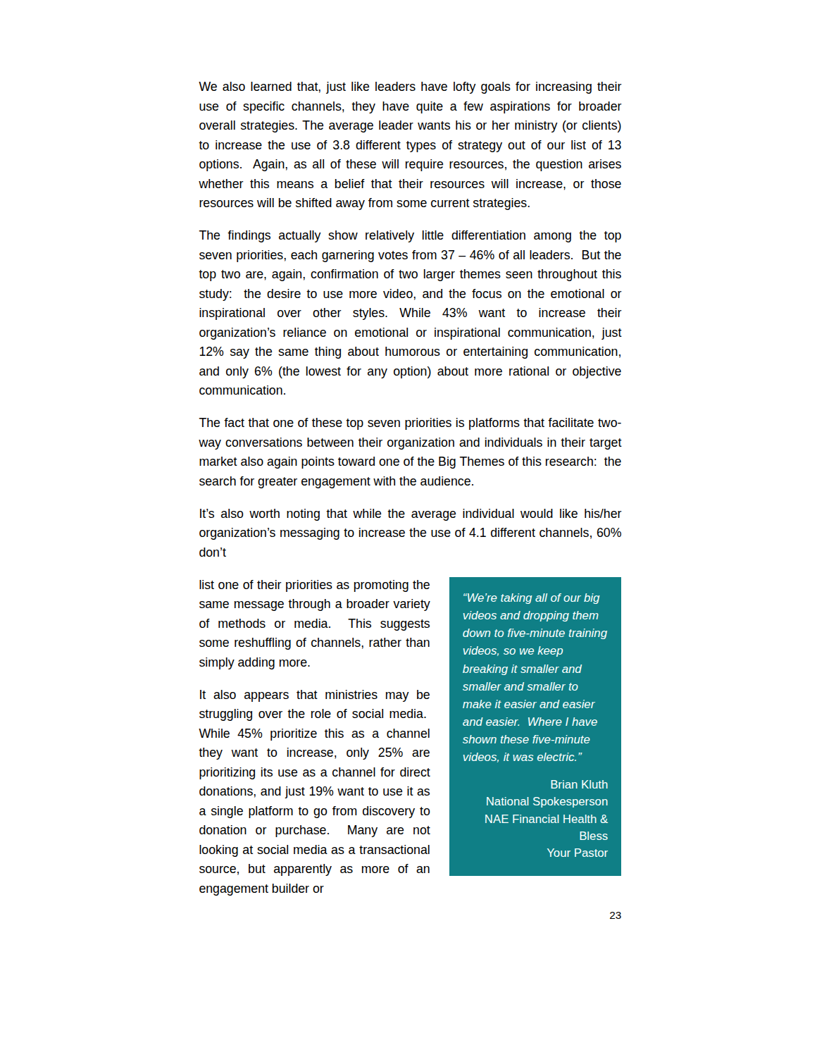We also learned that, just like leaders have lofty goals for increasing their use of specific channels, they have quite a few aspirations for broader overall strategies. The average leader wants his or her ministry (or clients) to increase the use of 3.8 different types of strategy out of our list of 13 options. Again, as all of these will require resources, the question arises whether this means a belief that their resources will increase, or those resources will be shifted away from some current strategies.
The findings actually show relatively little differentiation among the top seven priorities, each garnering votes from 37 – 46% of all leaders. But the top two are, again, confirmation of two larger themes seen throughout this study: the desire to use more video, and the focus on the emotional or inspirational over other styles. While 43% want to increase their organization’s reliance on emotional or inspirational communication, just 12% say the same thing about humorous or entertaining communication, and only 6% (the lowest for any option) about more rational or objective communication.
The fact that one of these top seven priorities is platforms that facilitate two-way conversations between their organization and individuals in their target market also again points toward one of the Big Themes of this research: the search for greater engagement with the audience.
It’s also worth noting that while the average individual would like his/her organization’s messaging to increase the use of 4.1 different channels, 60% don’t
“We’re taking all of our big videos and dropping them down to five-minute training videos, so we keep breaking it smaller and smaller and smaller to make it easier and easier and easier. Where I have shown these five-minute videos, it was electric.”
Brian Kluth
National Spokesperson
NAE Financial Health & Bless
Your Pastor
list one of their priorities as promoting the same message through a broader variety of methods or media. This suggests some reshuffling of channels, rather than simply adding more.
It also appears that ministries may be struggling over the role of social media. While 45% prioritize this as a channel they want to increase, only 25% are prioritizing its use as a channel for direct donations, and just 19% want to use it as a single platform to go from discovery to donation or purchase. Many are not looking at social media as a transactional source, but apparently as more of an engagement builder or
23